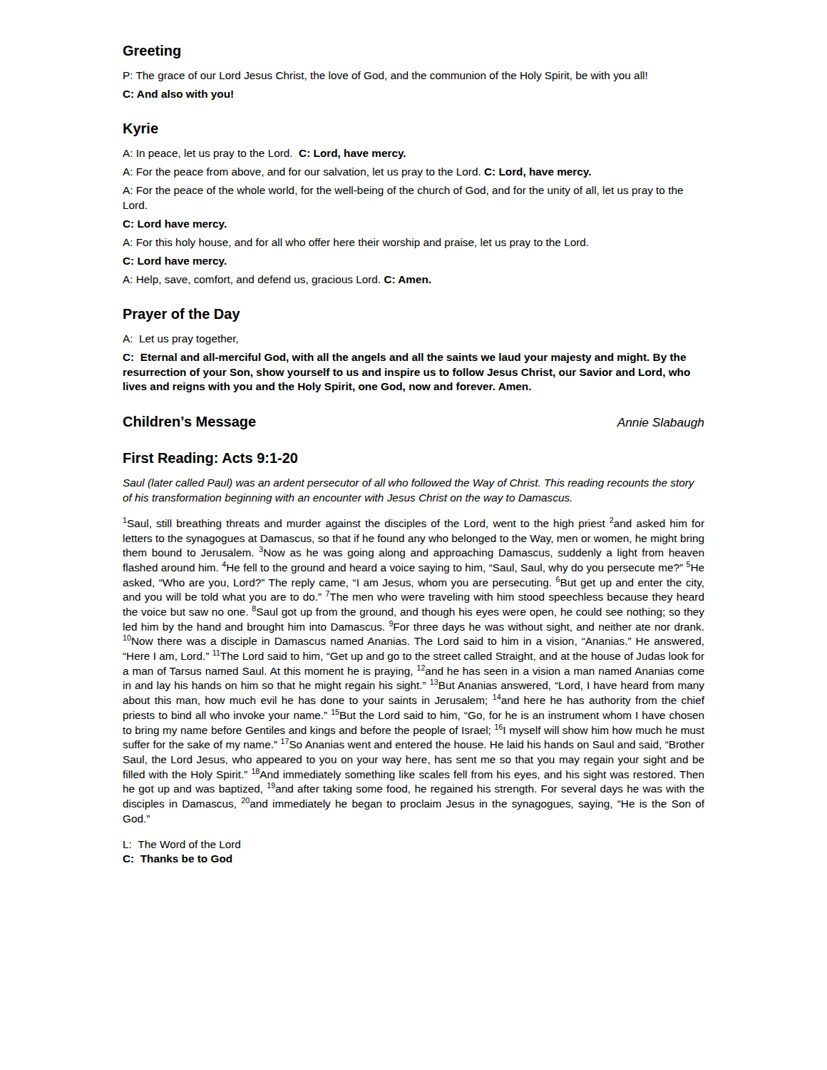Greeting
P: The grace of our Lord Jesus Christ, the love of God, and the communion of the Holy Spirit, be with you all!
C: And also with you!
Kyrie
A: In peace, let us pray to the Lord. C: Lord, have mercy.
A: For the peace from above, and for our salvation, let us pray to the Lord. C: Lord, have mercy.
A: For the peace of the whole world, for the well-being of the church of God, and for the unity of all, let us pray to the Lord.
C: Lord have mercy.
A: For this holy house, and for all who offer here their worship and praise, let us pray to the Lord.
C: Lord have mercy.
A: Help, save, comfort, and defend us, gracious Lord. C: Amen.
Prayer of the Day
A: Let us pray together,
C: Eternal and all-merciful God, with all the angels and all the saints we laud your majesty and might. By the resurrection of your Son, show yourself to us and inspire us to follow Jesus Christ, our Savior and Lord, who lives and reigns with you and the Holy Spirit, one God, now and forever. Amen.
Children’s Message
Annie Slabaugh
First Reading: Acts 9:1-20
Saul (later called Paul) was an ardent persecutor of all who followed the Way of Christ. This reading recounts the story of his transformation beginning with an encounter with Jesus Christ on the way to Damascus.
1Saul, still breathing threats and murder against the disciples of the Lord, went to the high priest 2and asked him for letters to the synagogues at Damascus, so that if he found any who belonged to the Way, men or women, he might bring them bound to Jerusalem. 3Now as he was going along and approaching Damascus, suddenly a light from heaven flashed around him. 4He fell to the ground and heard a voice saying to him, “Saul, Saul, why do you persecute me?” 5He asked, “Who are you, Lord?” The reply came, “I am Jesus, whom you are persecuting. 6But get up and enter the city, and you will be told what you are to do.” 7The men who were traveling with him stood speechless because they heard the voice but saw no one. 8Saul got up from the ground, and though his eyes were open, he could see nothing; so they led him by the hand and brought him into Damascus. 9For three days he was without sight, and neither ate nor drank. 10Now there was a disciple in Damascus named Ananias. The Lord said to him in a vision, “Ananias.” He answered, “Here I am, Lord.” 11The Lord said to him, “Get up and go to the street called Straight, and at the house of Judas look for a man of Tarsus named Saul. At this moment he is praying, 12and he has seen in a vision a man named Ananias come in and lay his hands on him so that he might regain his sight.” 13But Ananias answered, “Lord, I have heard from many about this man, how much evil he has done to your saints in Jerusalem; 14and here he has authority from the chief priests to bind all who invoke your name.” 15But the Lord said to him, “Go, for he is an instrument whom I have chosen to bring my name before Gentiles and kings and before the people of Israel; 16I myself will show him how much he must suffer for the sake of my name.” 17So Ananias went and entered the house. He laid his hands on Saul and said, “Brother Saul, the Lord Jesus, who appeared to you on your way here, has sent me so that you may regain your sight and be filled with the Holy Spirit.” 18And immediately something like scales fell from his eyes, and his sight was restored. Then he got up and was baptized, 19and after taking some food, he regained his strength. For several days he was with the disciples in Damascus, 20and immediately he began to proclaim Jesus in the synagogues, saying, “He is the Son of God.”
L: The Word of the Lord
C: Thanks be to God